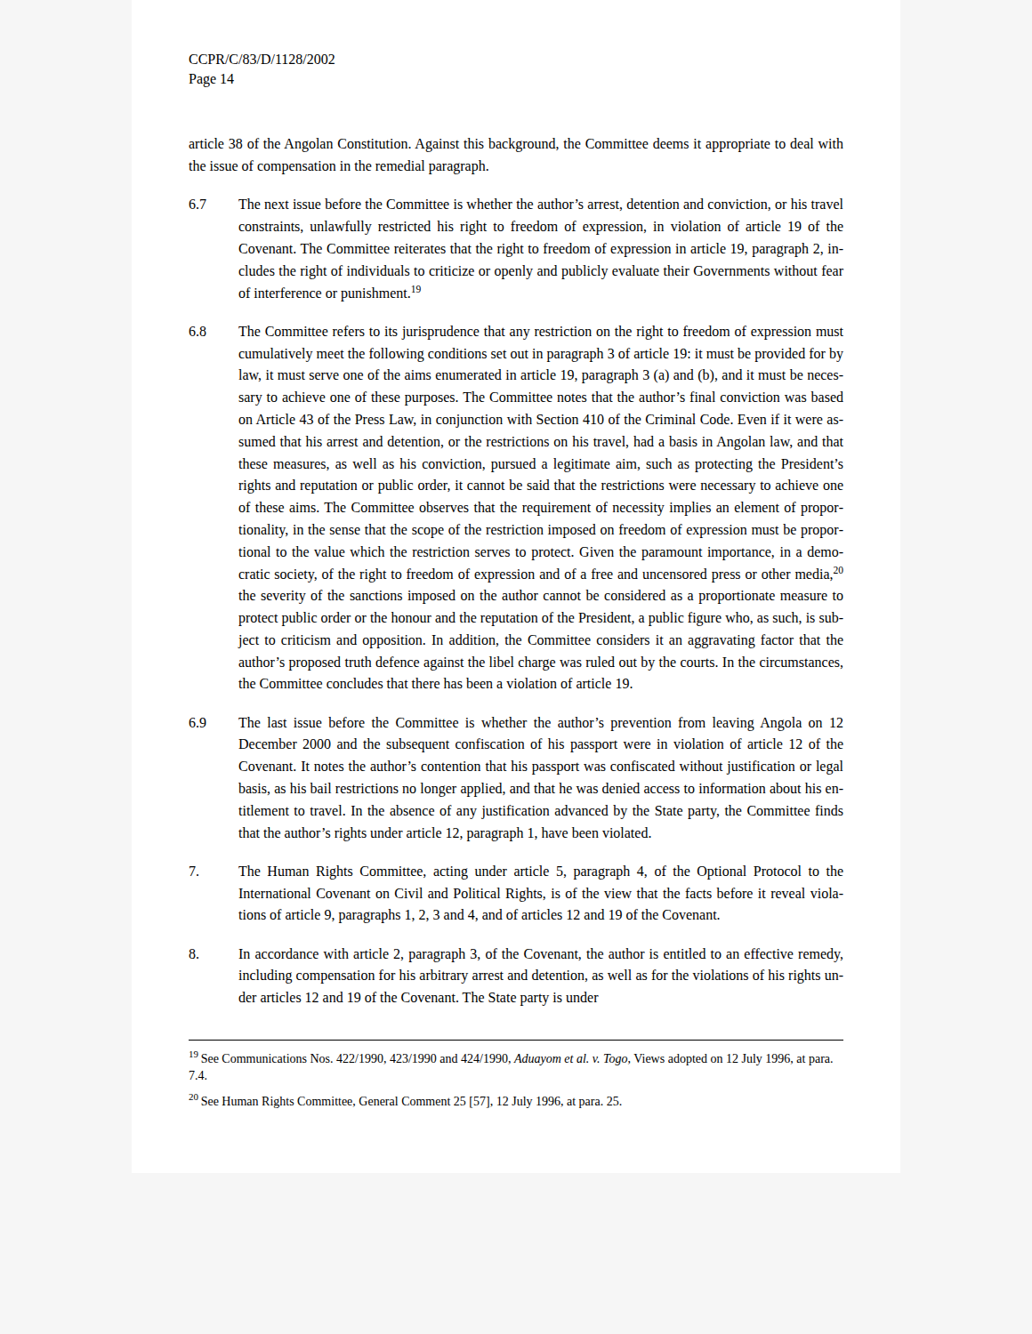CCPR/C/83/D/1128/2002 Page 14
article 38 of the Angolan Constitution. Against this background, the Committee deems it appropriate to deal with the issue of compensation in the remedial paragraph.
6.7 The next issue before the Committee is whether the author’s arrest, detention and conviction, or his travel constraints, unlawfully restricted his right to freedom of expression, in violation of article 19 of the Covenant. The Committee reiterates that the right to freedom of expression in article 19, paragraph 2, includes the right of individuals to criticize or openly and publicly evaluate their Governments without fear of interference or punishment.19
6.8 The Committee refers to its jurisprudence that any restriction on the right to freedom of expression must cumulatively meet the following conditions set out in paragraph 3 of article 19: it must be provided for by law, it must serve one of the aims enumerated in article 19, paragraph 3 (a) and (b), and it must be necessary to achieve one of these purposes. The Committee notes that the author’s final conviction was based on Article 43 of the Press Law, in conjunction with Section 410 of the Criminal Code. Even if it were assumed that his arrest and detention, or the restrictions on his travel, had a basis in Angolan law, and that these measures, as well as his conviction, pursued a legitimate aim, such as protecting the President’s rights and reputation or public order, it cannot be said that the restrictions were necessary to achieve one of these aims. The Committee observes that the requirement of necessity implies an element of proportionality, in the sense that the scope of the restriction imposed on freedom of expression must be proportional to the value which the restriction serves to protect. Given the paramount importance, in a democratic society, of the right to freedom of expression and of a free and uncensored press or other media,20 the severity of the sanctions imposed on the author cannot be considered as a proportionate measure to protect public order or the honour and the reputation of the President, a public figure who, as such, is subject to criticism and opposition. In addition, the Committee considers it an aggravating factor that the author’s proposed truth defence against the libel charge was ruled out by the courts. In the circumstances, the Committee concludes that there has been a violation of article 19.
6.9 The last issue before the Committee is whether the author’s prevention from leaving Angola on 12 December 2000 and the subsequent confiscation of his passport were in violation of article 12 of the Covenant. It notes the author’s contention that his passport was confiscated without justification or legal basis, as his bail restrictions no longer applied, and that he was denied access to information about his entitlement to travel. In the absence of any justification advanced by the State party, the Committee finds that the author’s rights under article 12, paragraph 1, have been violated.
7. The Human Rights Committee, acting under article 5, paragraph 4, of the Optional Protocol to the International Covenant on Civil and Political Rights, is of the view that the facts before it reveal violations of article 9, paragraphs 1, 2, 3 and 4, and of articles 12 and 19 of the Covenant.
8. In accordance with article 2, paragraph 3, of the Covenant, the author is entitled to an effective remedy, including compensation for his arbitrary arrest and detention, as well as for the violations of his rights under articles 12 and 19 of the Covenant. The State party is under
19 See Communications Nos. 422/1990, 423/1990 and 424/1990, Aduayom et al. v. Togo, Views adopted on 12 July 1996, at para. 7.4.
20 See Human Rights Committee, General Comment 25 [57], 12 July 1996, at para. 25.